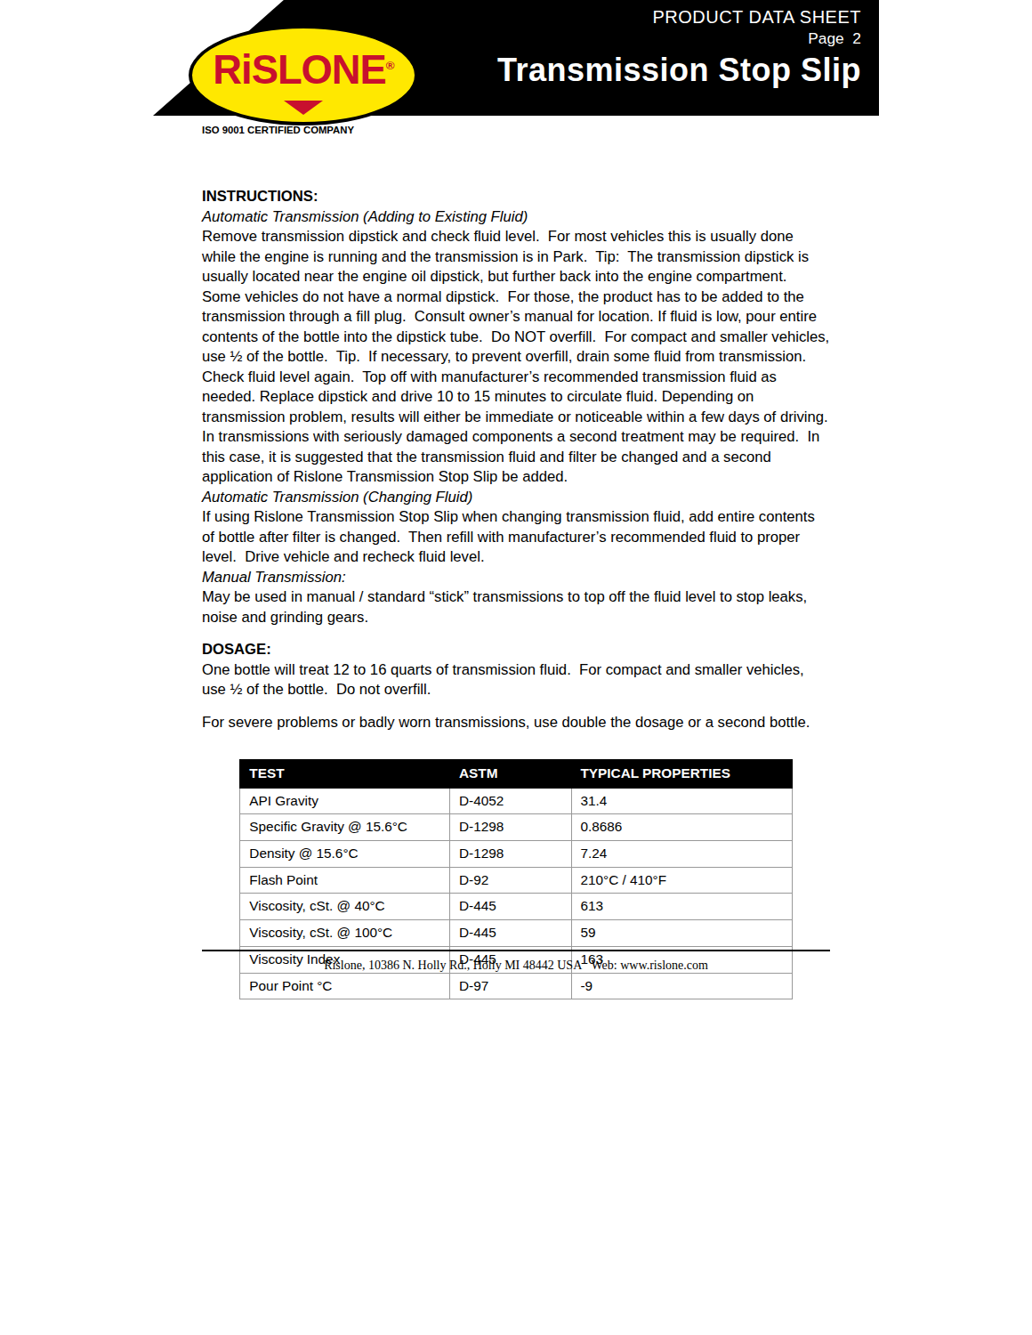PRODUCT DATA SHEET
Page 2
Transmission Stop Slip
RiSLONE®
ISO 9001 CERTIFIED COMPANY
INSTRUCTIONS:
Automatic Transmission (Adding to Existing Fluid)
Remove transmission dipstick and check fluid level. For most vehicles this is usually done while the engine is running and the transmission is in Park. Tip: The transmission dipstick is usually located near the engine oil dipstick, but further back into the engine compartment. Some vehicles do not have a normal dipstick. For those, the product has to be added to the transmission through a fill plug. Consult owner’s manual for location. If fluid is low, pour entire contents of the bottle into the dipstick tube. Do NOT overfill. For compact and smaller vehicles, use ½ of the bottle. Tip. If necessary, to prevent overfill, drain some fluid from transmission. Check fluid level again. Top off with manufacturer’s recommended transmission fluid as needed. Replace dipstick and drive 10 to 15 minutes to circulate fluid. Depending on transmission problem, results will either be immediate or noticeable within a few days of driving. In transmissions with seriously damaged components a second treatment may be required. In this case, it is suggested that the transmission fluid and filter be changed and a second application of Rislone Transmission Stop Slip be added.
Automatic Transmission (Changing Fluid)
If using Rislone Transmission Stop Slip when changing transmission fluid, add entire contents of bottle after filter is changed. Then refill with manufacturer’s recommended fluid to proper level. Drive vehicle and recheck fluid level.
Manual Transmission:
May be used in manual / standard “stick” transmissions to top off the fluid level to stop leaks, noise and grinding gears.
DOSAGE:
One bottle will treat 12 to 16 quarts of transmission fluid. For compact and smaller vehicles, use ½ of the bottle. Do not overfill.
For severe problems or badly worn transmissions, use double the dosage or a second bottle.
| TEST | ASTM | TYPICAL PROPERTIES |
| --- | --- | --- |
| API Gravity | D-4052 | 31.4 |
| Specific Gravity @ 15.6°C | D-1298 | 0.8686 |
| Density @ 15.6°C | D-1298 | 7.24 |
| Flash Point | D-92 | 210°C / 410°F |
| Viscosity, cSt. @ 40°C | D-445 | 613 |
| Viscosity, cSt. @ 100°C | D-445 | 59 |
| Viscosity Index | D-445 | 163 |
| Pour Point °C | D-97 | -9 |
Rislone, 10386 N. Holly Rd., Holly MI 48442 USA Web: www.rislone.com